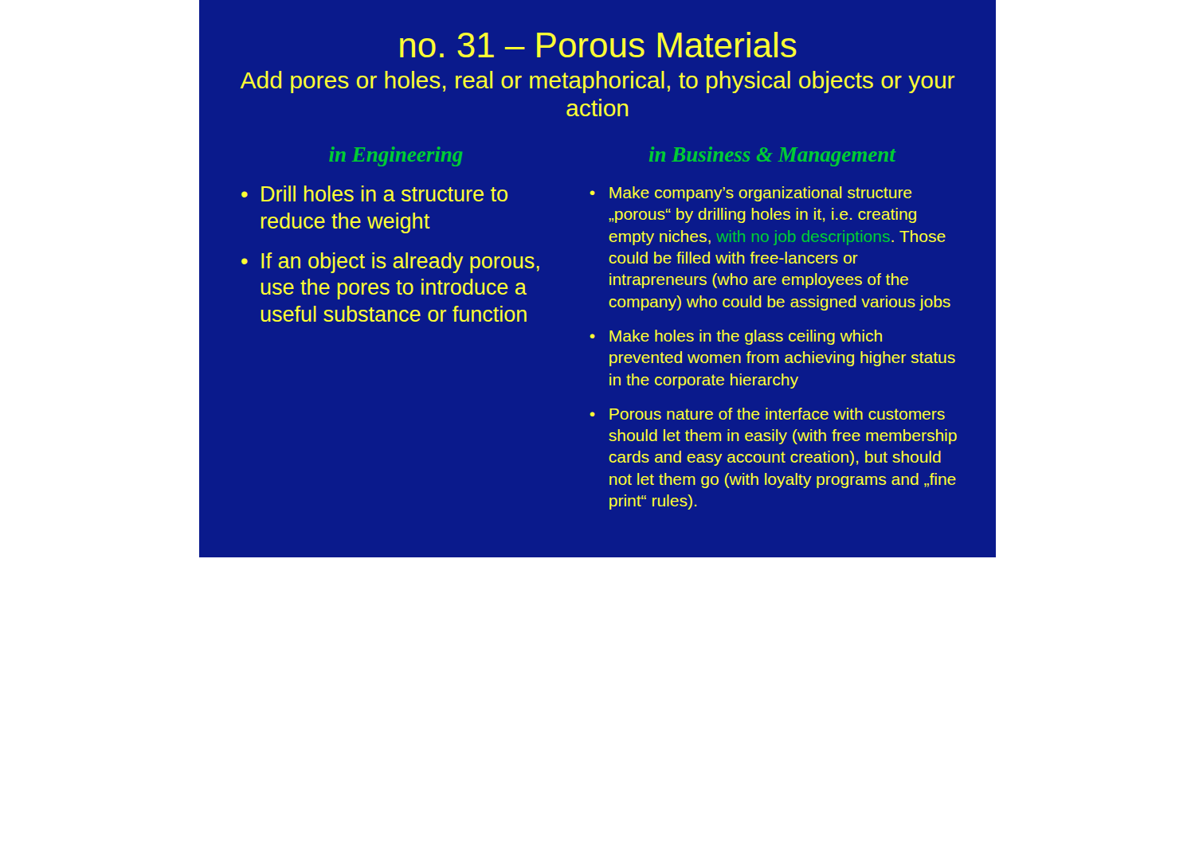no. 31 – Porous Materials
Add pores or holes, real or metaphorical, to physical objects or your action
in Engineering
Drill holes in a structure to reduce the weight
If an object is already porous, use the pores to introduce a useful substance or function
in Business & Management
Make company’s organizational structure „porous“ by drilling holes in it, i.e. creating empty niches, with no job descriptions. Those could be filled with free-lancers or intrapreneurs (who are employees of the company) who could be assigned various jobs
Make holes in the glass ceiling which prevented women from achieving higher status in the corporate hierarchy
Porous nature of the interface with customers should let them in easily (with free membership cards and easy account creation), but should not let them go (with loyalty programs and „fine print“ rules).